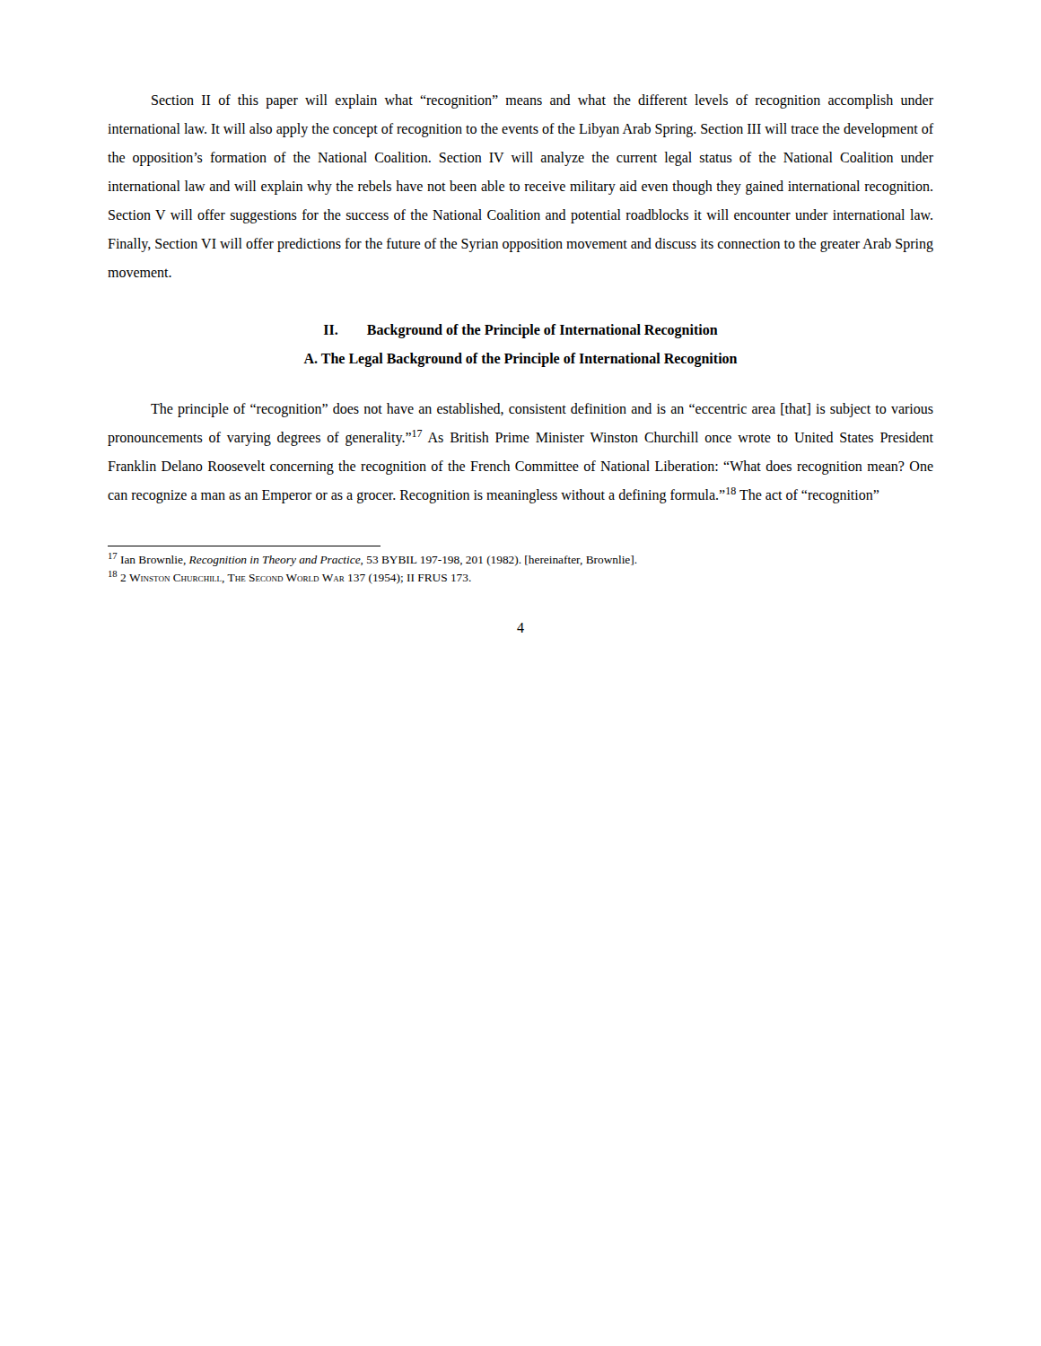Section II of this paper will explain what “recognition” means and what the different levels of recognition accomplish under international law. It will also apply the concept of recognition to the events of the Libyan Arab Spring. Section III will trace the development of the opposition’s formation of the National Coalition. Section IV will analyze the current legal status of the National Coalition under international law and will explain why the rebels have not been able to receive military aid even though they gained international recognition. Section V will offer suggestions for the success of the National Coalition and potential roadblocks it will encounter under international law. Finally, Section VI will offer predictions for the future of the Syrian opposition movement and discuss its connection to the greater Arab Spring movement.
II.  Background of the Principle of International Recognition
A. The Legal Background of the Principle of International Recognition
The principle of “recognition” does not have an established, consistent definition and is an “eccentric area [that] is subject to various pronouncements of varying degrees of generality.”17 As British Prime Minister Winston Churchill once wrote to United States President Franklin Delano Roosevelt concerning the recognition of the French Committee of National Liberation: “What does recognition mean? One can recognize a man as an Emperor or as a grocer. Recognition is meaningless without a defining formula.”18 The act of “recognition”
17 Ian Brownlie, Recognition in Theory and Practice, 53 BYBIL 197-198, 201 (1982). [hereinafter, Brownlie].
18 2 Winston Churchill, The Second World War 137 (1954); II FRUS 173.
4